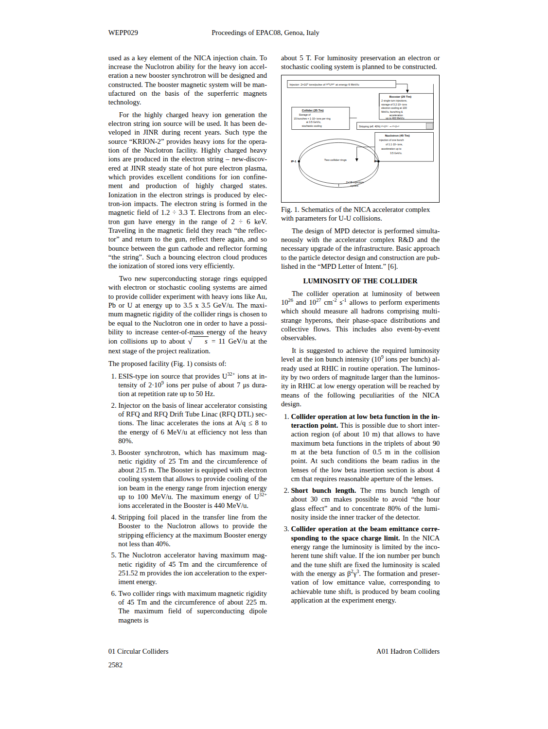WEPP029
Proceedings of EPAC08, Genoa, Italy
used as a key element of the NICA injection chain. To increase the Nuclotron ability for the heavy ion acceleration a new booster synchrotron will be designed and constructed. The booster magnetic system will be manufactured on the basis of the superferric magnets technology.
For the highly charged heavy ion generation the electron string ion source will be used. It has been developed in JINR during recent years. Such type the source “KRION-2” provides heavy ions for the operation of the Nuclotron facility. Highly charged heavy ions are produced in the electron string – new-discovered at JINR steady state of hot pure electron plasma, which provides excellent conditions for ion confinement and production of highly charged states. Ionization in the electron strings is produced by electron-ion impacts. The electron string is formed in the magnetic field of 1.2 ÷ 3.3 T. Electrons from an electron gun have energy in the range of 2 ÷ 6 keV. Traveling in the magnetic field they reach “the reflector” and return to the gun, reflect there again, and so bounce between the gun cathode and reflector forming “the string”. Such a bouncing electron cloud produces the ionization of stored ions very efficiently.
Two new superconducting storage rings equipped with electron or stochastic cooling systems are aimed to provide collider experiment with heavy ions like Au, Pb or U at energy up to 3.5 x 3.5 GeV/u. The maximum magnetic rigidity of the collider rings is chosen to be equal to the Nuclotron one in order to have a possibility to increase center-of-mass energy of the heavy ion collisions up to about √s = 11 GeV/u at the next stage of the project realization.
The proposed facility (Fig. 1) consists of:
ESIS-type ion source that provides U32+ ions at intensity of 2·109 ions per pulse of about 7 μs duration at repetition rate up to 50 Hz.
Injector on the basis of linear accelerator consisting of RFQ and RFQ Drift Tube Linac (RFQ DTL) sections. The linac accelerates the ions at A/q ≤ 8 to the energy of 6 MeV/u at efficiency not less than 80%.
Booster synchrotron, which has maximum magnetic rigidity of 25 Tm and the circumference of about 215 m. The Booster is equipped with electron cooling system that allows to provide cooling of the ion beam in the energy range from injection energy up to 100 MeV/u. The maximum energy of U32+ ions accelerated in the Booster is 440 MeV/u.
Stripping foil placed in the transfer line from the Booster to the Nuclotron allows to provide the stripping efficiency at the maximum Booster energy not less than 40%.
The Nuclotron accelerator having maximum magnetic rigidity of 45 Tm and the circumference of 251.52 m provides the ion acceleration to the experiment energy.
Two collider rings with maximum magnetic rigidity of 45 Tm and the circumference of about 225 m. The maximum field of superconducting dipole magnets is
about 5 T. For luminosity preservation an electron or stochastic cooling system is planned to be constructed.
Injector: 2×10⁹ ions/pulse of ²³⁸U³²⁺ at energy 6 MeV/u Booster (25 Tm) 2 single-turn injections, storage of 3.2·10⁹ ions electron cooling at 100 MeV/u, bunching & acceleration up to 400 MeV/u Collider (35 Tm) Storage of 15 bunches × 1·10⁹ ions per ring at 3.5 GeV/u, stochastic cooling Stripping (eff. 40%) ²³⁸U³²⁺ ⇒ ²³⁸U⁹²⁺ Nuclotron (45 Tm) injection of one bunch of 1.1·10⁹ ions, acceleration up to 3.5 GeV/u. Two collider rings IP-1 IP-2 2×15 injection cycles
Fig. 1. Schematics of the NICA accelerator complex with parameters for U-U collisions.
The design of MPD detector is performed simultaneously with the accelerator complex R&D and the necessary upgrade of the infrastructure. Basic approach to the particle detector design and construction are published in the “MPD Letter of Intent.” [6].
Luminosity of the Collider
The collider operation at luminosity of between 1026 and 1027 cm-2 s-1 allows to perform experiments which should measure all hadrons comprising multi-strange hyperons, their phase-space distributions and collective flows. This includes also event-by-event observables.
It is suggested to achieve the required luminosity level at the ion bunch intensity (109 ions per bunch) already used at RHIC in routine operation. The luminosity by two orders of magnitude larger than the luminosity in RHIC at low energy operation will be reached by means of the following peculiarities of the NICA design.
Collider operation at low beta function in the interaction point. This is possible due to short interaction region (of about 10 m) that allows to have maximum beta functions in the triplets of about 90 m at the beta function of 0.5 m in the collision point. At such conditions the beam radius in the lenses of the low beta insertion section is about 4 cm that requires reasonable aperture of the lenses.
Short bunch length. The rms bunch length of about 30 cm makes possible to avoid “the hour glass effect” and to concentrate 80% of the luminosity inside the inner tracker of the detector.
Collider operation at the beam emittance corresponding to the space charge limit. In the NICA energy range the luminosity is limited by the incoherent tune shift value. If the ion number per bunch and the tune shift are fixed the luminosity is scaled with the energy as β2γ3. The formation and preservation of low emittance value, corresponding to achievable tune shift, is produced by beam cooling application at the experiment energy.
01 Circular Colliders
A01 Hadron Colliders
2582